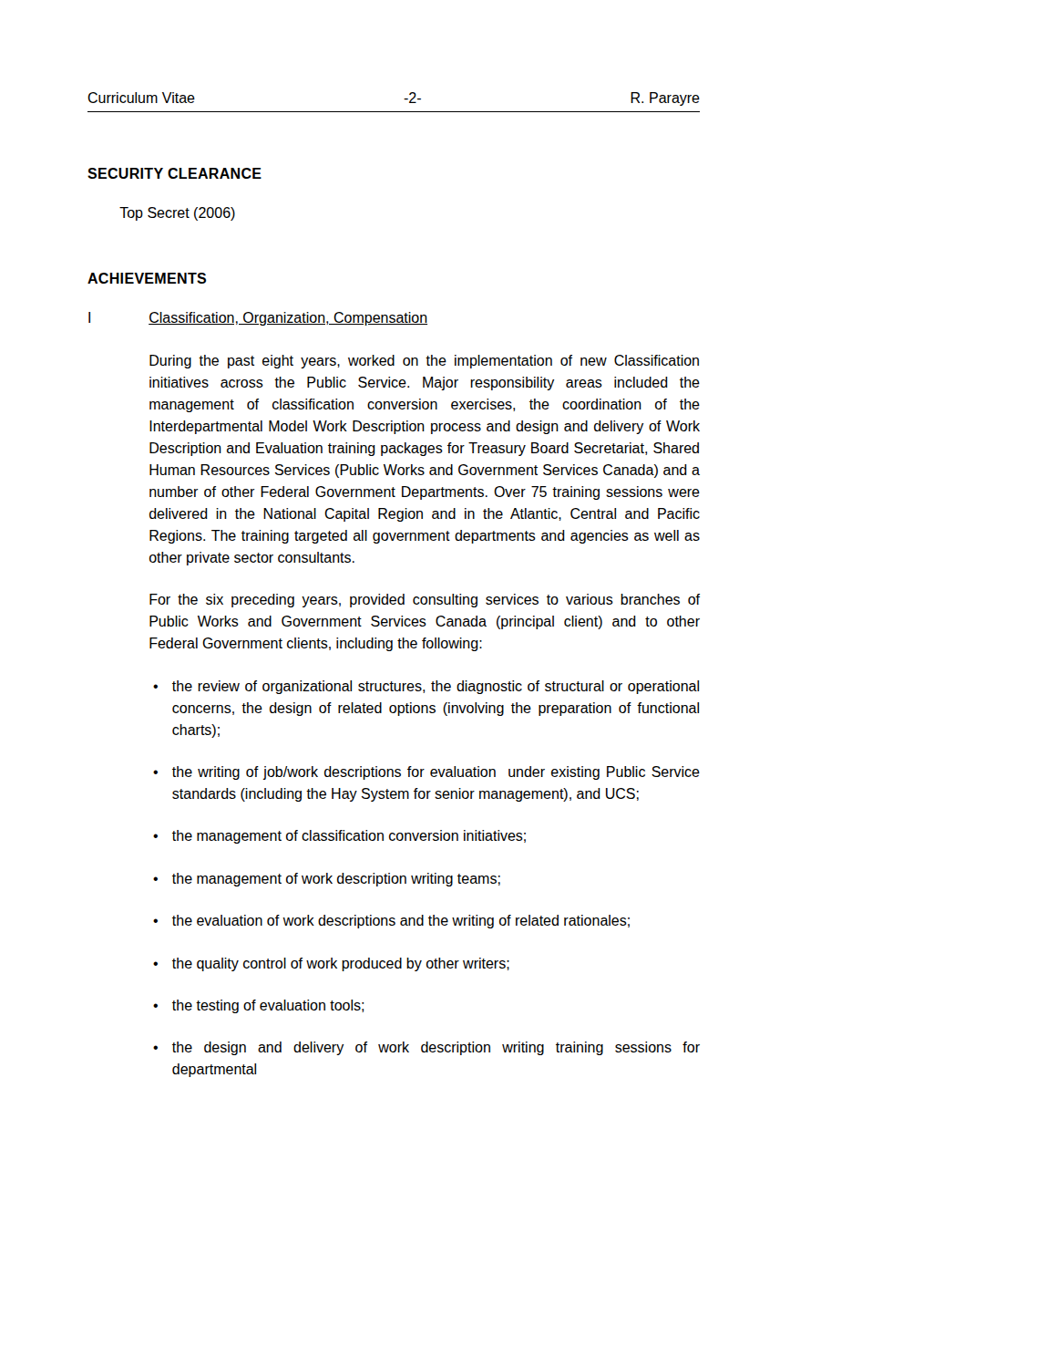Curriculum Vitae -2- R. Parayre
SECURITY CLEARANCE
Top Secret (2006)
ACHIEVEMENTS
I Classification, Organization, Compensation
During the past eight years, worked on the implementation of new Classification initiatives across the Public Service. Major responsibility areas included the management of classification conversion exercises, the coordination of the Interdepartmental Model Work Description process and design and delivery of Work Description and Evaluation training packages for Treasury Board Secretariat, Shared Human Resources Services (Public Works and Government Services Canada) and a number of other Federal Government Departments. Over 75 training sessions were delivered in the National Capital Region and in the Atlantic, Central and Pacific Regions. The training targeted all government departments and agencies as well as other private sector consultants.
For the six preceding years, provided consulting services to various branches of Public Works and Government Services Canada (principal client) and to other Federal Government clients, including the following:
the review of organizational structures, the diagnostic of structural or operational concerns, the design of related options (involving the preparation of functional charts);
the writing of job/work descriptions for evaluation under existing Public Service standards (including the Hay System for senior management), and UCS;
the management of classification conversion initiatives;
the management of work description writing teams;
the evaluation of work descriptions and the writing of related rationales;
the quality control of work produced by other writers;
the testing of evaluation tools;
the design and delivery of work description writing training sessions for departmental